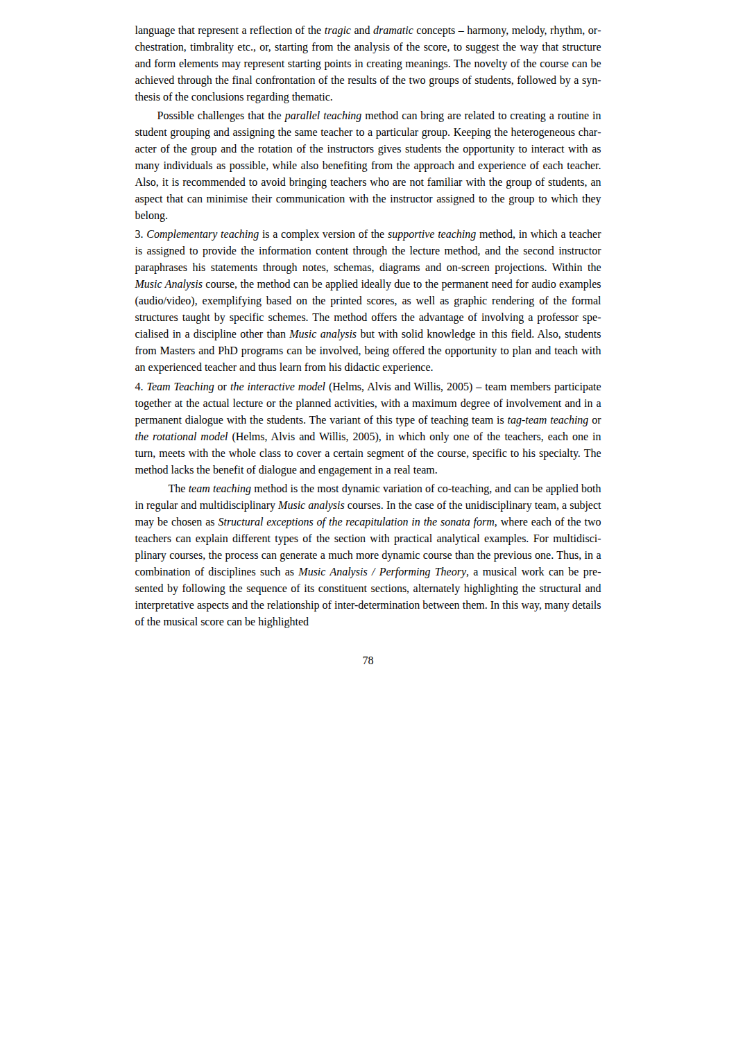language that represent a reflection of the tragic and dramatic concepts – harmony, melody, rhythm, orchestration, timbrality etc., or, starting from the analysis of the score, to suggest the way that structure and form elements may represent starting points in creating meanings. The novelty of the course can be achieved through the final confrontation of the results of the two groups of students, followed by a synthesis of the conclusions regarding thematic.
Possible challenges that the parallel teaching method can bring are related to creating a routine in student grouping and assigning the same teacher to a particular group. Keeping the heterogeneous character of the group and the rotation of the instructors gives students the opportunity to interact with as many individuals as possible, while also benefiting from the approach and experience of each teacher. Also, it is recommended to avoid bringing teachers who are not familiar with the group of students, an aspect that can minimise their communication with the instructor assigned to the group to which they belong.
3. Complementary teaching is a complex version of the supportive teaching method, in which a teacher is assigned to provide the information content through the lecture method, and the second instructor paraphrases his statements through notes, schemas, diagrams and on-screen projections. Within the Music Analysis course, the method can be applied ideally due to the permanent need for audio examples (audio/video), exemplifying based on the printed scores, as well as graphic rendering of the formal structures taught by specific schemes. The method offers the advantage of involving a professor specialised in a discipline other than Music analysis but with solid knowledge in this field. Also, students from Masters and PhD programs can be involved, being offered the opportunity to plan and teach with an experienced teacher and thus learn from his didactic experience.
4. Team Teaching or the interactive model (Helms, Alvis and Willis, 2005) – team members participate together at the actual lecture or the planned activities, with a maximum degree of involvement and in a permanent dialogue with the students. The variant of this type of teaching team is tag-team teaching or the rotational model (Helms, Alvis and Willis, 2005), in which only one of the teachers, each one in turn, meets with the whole class to cover a certain segment of the course, specific to his specialty. The method lacks the benefit of dialogue and engagement in a real team.
The team teaching method is the most dynamic variation of co-teaching, and can be applied both in regular and multidisciplinary Music analysis courses. In the case of the unidisciplinary team, a subject may be chosen as Structural exceptions of the recapitulation in the sonata form, where each of the two teachers can explain different types of the section with practical analytical examples. For multidisciplinary courses, the process can generate a much more dynamic course than the previous one. Thus, in a combination of disciplines such as Music Analysis / Performing Theory, a musical work can be presented by following the sequence of its constituent sections, alternately highlighting the structural and interpretative aspects and the relationship of inter-determination between them. In this way, many details of the musical score can be highlighted
78